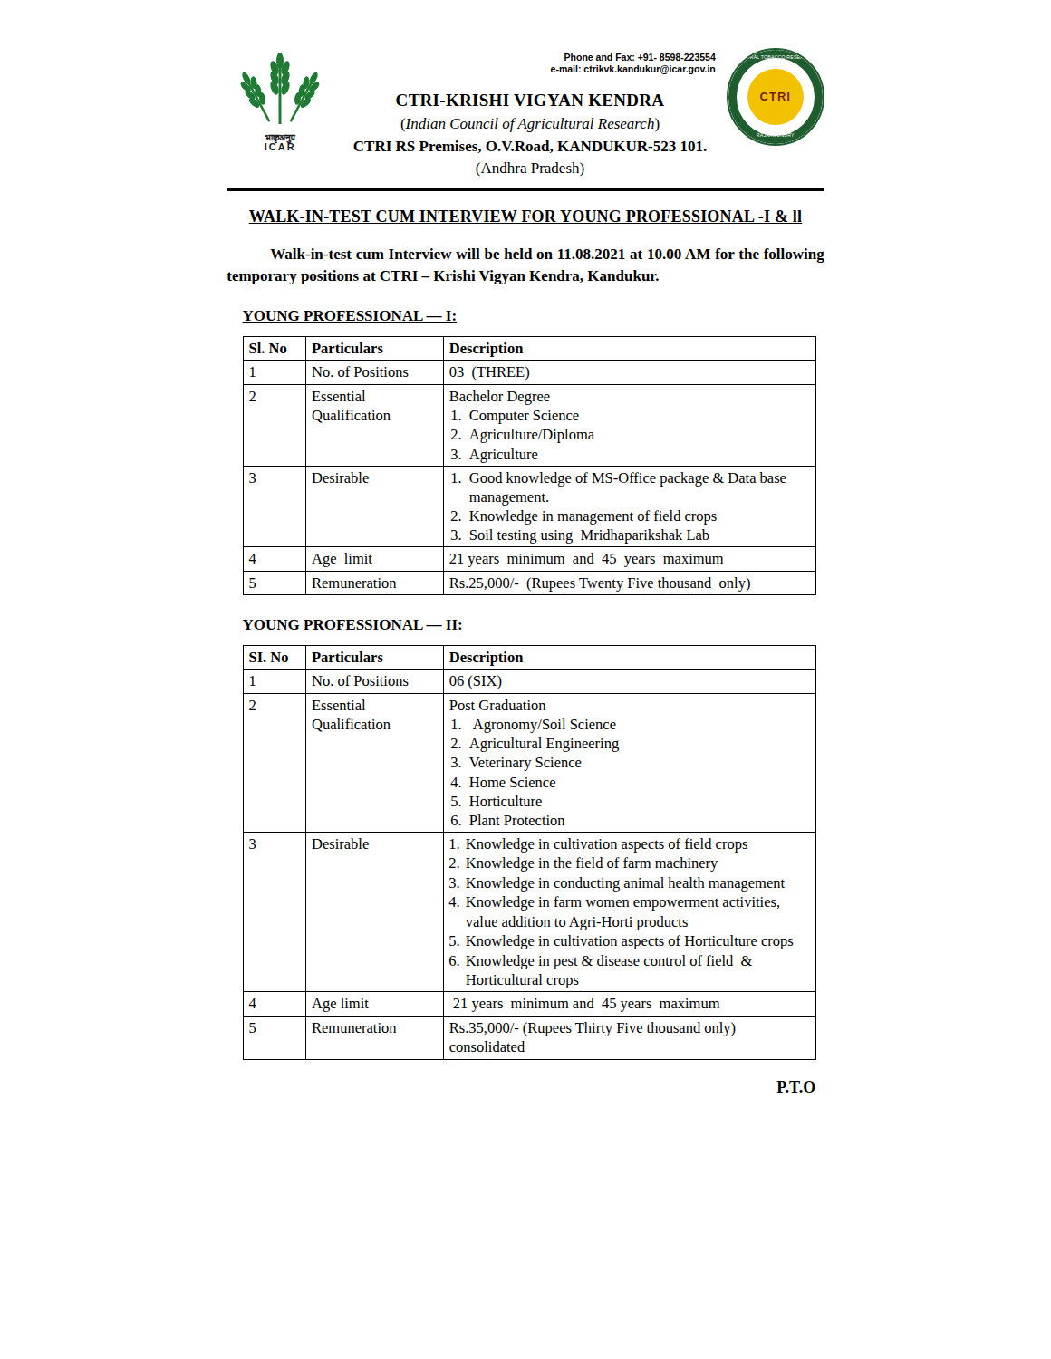भाकृअनुप ICAR
Phone and Fax: +91- 8598-223554
e-mail: ctrikvk.kandukur@icar.gov.in
CTRI-KRISHI VIGYAN KENDRA
(Indian Council of Agricultural Research)
CTRI RS Premises, O.V.Road, KANDUKUR-523 101.
(Andhra Pradesh)
CENTRAL TOBACCO RESEARCH INSTITUTE
CTRI
RAJAHMUNDRY
WALK-IN-TEST CUM INTERVIEW FOR YOUNG PROFESSIONAL -I & ll
Walk-in-test cum Interview will be held on 11.08.2021 at 10.00 AM for the following temporary positions at CTRI – Krishi Vigyan Kendra, Kandukur.
YOUNG PROFESSIONAL — I:
| Sl. No | Particulars | Description |
| --- | --- | --- |
| 1 | No. of Positions | 03 (THREE) |
| 2 | Essential Qualification | Bachelor Degree Computer Science Agriculture/Diploma Agriculture |
| 3 | Desirable | Good knowledge of MS-Office package & Data base management. Knowledge in management of field crops Soil testing using Mridhaparikshak Lab |
| 4 | Age limit | 21 years minimum and 45 years maximum |
| 5 | Remuneration | Rs.25,000/- (Rupees Twenty Five thousand only) |
YOUNG PROFESSIONAL — II:
| SI. No | Particulars | Description |
| --- | --- | --- |
| 1 | No. of Positions | 06 (SIX) |
| 2 | Essential Qualification | Post Graduation Agronomy/Soil Science Agricultural Engineering Veterinary Science Home Science Horticulture Plant Protection |
| 3 | Desirable | Knowledge in cultivation aspects of field crops Knowledge in the field of farm machinery Knowledge in conducting animal health management Knowledge in farm women empowerment activities, value addition to Agri-Horti products Knowledge in cultivation aspects of Horticulture crops Knowledge in pest & disease control of field & Horticultural crops |
| 4 | Age limit | 21 years minimum and 45 years maximum |
| 5 | Remuneration | Rs.35,000/- (Rupees Thirty Five thousand only) consolidated |
P.T.O